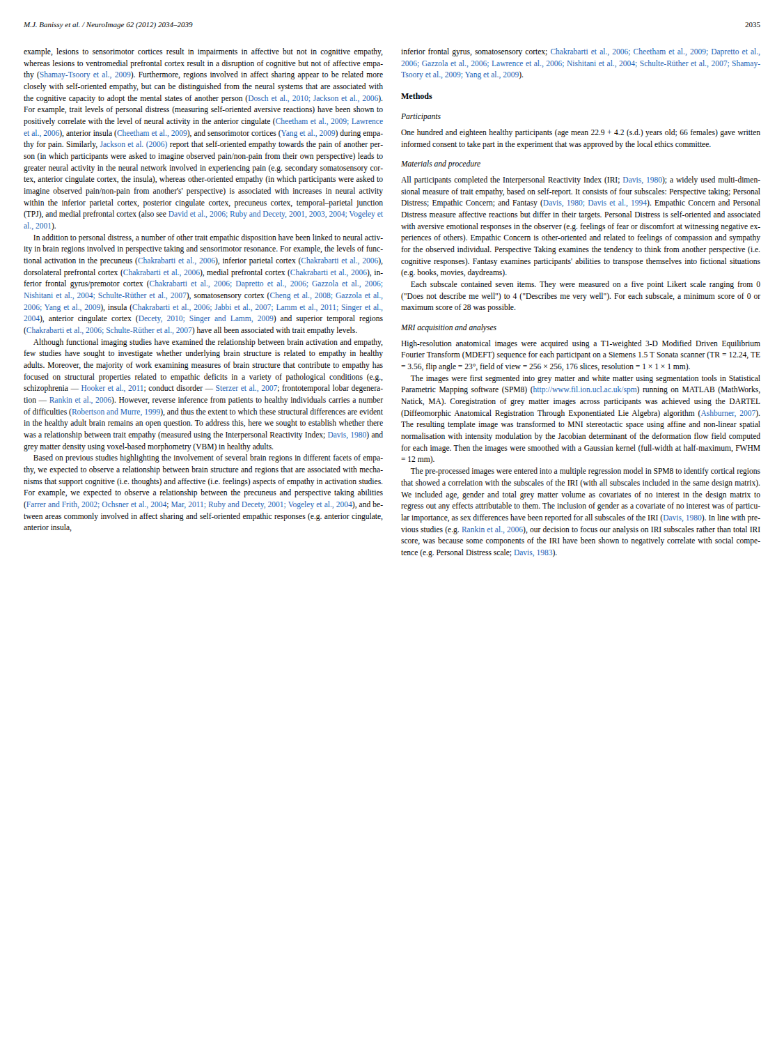M.J. Banissy et al. / NeuroImage 62 (2012) 2034–2039 2035
example, lesions to sensorimotor cortices result in impairments in affective but not in cognitive empathy, whereas lesions to ventromedial prefrontal cortex result in a disruption of cognitive but not of affective empathy (Shamay-Tsoory et al., 2009). Furthermore, regions involved in affect sharing appear to be related more closely with self-oriented empathy, but can be distinguished from the neural systems that are associated with the cognitive capacity to adopt the mental states of another person (Dosch et al., 2010; Jackson et al., 2006). For example, trait levels of personal distress (measuring self-oriented aversive reactions) have been shown to positively correlate with the level of neural activity in the anterior cingulate (Cheetham et al., 2009; Lawrence et al., 2006), anterior insula (Cheetham et al., 2009), and sensorimotor cortices (Yang et al., 2009) during empathy for pain. Similarly, Jackson et al. (2006) report that self-oriented empathy towards the pain of another person (in which participants were asked to imagine observed pain/non-pain from their own perspective) leads to greater neural activity in the neural network involved in experiencing pain (e.g. secondary somatosensory cortex, anterior cingulate cortex, the insula), whereas other-oriented empathy (in which participants were asked to imagine observed pain/non-pain from another's' perspective) is associated with increases in neural activity within the inferior parietal cortex, posterior cingulate cortex, precuneus cortex, temporal–parietal junction (TPJ), and medial prefrontal cortex (also see David et al., 2006; Ruby and Decety, 2001, 2003, 2004; Vogeley et al., 2001).
In addition to personal distress, a number of other trait empathic disposition have been linked to neural activity in brain regions involved in perspective taking and sensorimotor resonance. For example, the levels of functional activation in the precuneus (Chakrabarti et al., 2006), inferior parietal cortex (Chakrabarti et al., 2006), dorsolateral prefrontal cortex (Chakrabarti et al., 2006), medial prefrontal cortex (Chakrabarti et al., 2006), inferior frontal gyrus/premotor cortex (Chakrabarti et al., 2006; Dapretto et al., 2006; Gazzola et al., 2006; Nishitani et al., 2004; Schulte-Rüther et al., 2007), somatosensory cortex (Cheng et al., 2008; Gazzola et al., 2006; Yang et al., 2009), insula (Chakrabarti et al., 2006; Jabbi et al., 2007; Lamm et al., 2011; Singer et al., 2004), anterior cingulate cortex (Decety, 2010; Singer and Lamm, 2009) and superior temporal regions (Chakrabarti et al., 2006; Schulte-Rüther et al., 2007) have all been associated with trait empathy levels.
Although functional imaging studies have examined the relationship between brain activation and empathy, few studies have sought to investigate whether underlying brain structure is related to empathy in healthy adults. Moreover, the majority of work examining measures of brain structure that contribute to empathy has focused on structural properties related to empathic deficits in a variety of pathological conditions (e.g., schizophrenia — Hooker et al., 2011; conduct disorder — Sterzer et al., 2007; frontotemporal lobar degeneration — Rankin et al., 2006). However, reverse inference from patients to healthy individuals carries a number of difficulties (Robertson and Murre, 1999), and thus the extent to which these structural differences are evident in the healthy adult brain remains an open question. To address this, here we sought to establish whether there was a relationship between trait empathy (measured using the Interpersonal Reactivity Index; Davis, 1980) and grey matter density using voxel-based morphometry (VBM) in healthy adults.
Based on previous studies highlighting the involvement of several brain regions in different facets of empathy, we expected to observe a relationship between brain structure and regions that are associated with mechanisms that support cognitive (i.e. thoughts) and affective (i.e. feelings) aspects of empathy in activation studies. For example, we expected to observe a relationship between the precuneus and perspective taking abilities (Farrer and Frith, 2002; Ochsner et al., 2004; Mar, 2011; Ruby and Decety, 2001; Vogeley et al., 2004), and between areas commonly involved in affect sharing and self-oriented empathic responses (e.g. anterior cingulate, anterior insula,
inferior frontal gyrus, somatosensory cortex; Chakrabarti et al., 2006; Cheetham et al., 2009; Dapretto et al., 2006; Gazzola et al., 2006; Lawrence et al., 2006; Nishitani et al., 2004; Schulte-Rüther et al., 2007; Shamay-Tsoory et al., 2009; Yang et al., 2009).
Methods
Participants
One hundred and eighteen healthy participants (age mean 22.9 + 4.2 (s.d.) years old; 66 females) gave written informed consent to take part in the experiment that was approved by the local ethics committee.
Materials and procedure
All participants completed the Interpersonal Reactivity Index (IRI; Davis, 1980); a widely used multi-dimensional measure of trait empathy, based on self-report. It consists of four subscales: Perspective taking; Personal Distress; Empathic Concern; and Fantasy (Davis, 1980; Davis et al., 1994). Empathic Concern and Personal Distress measure affective reactions but differ in their targets. Personal Distress is self-oriented and associated with aversive emotional responses in the observer (e.g. feelings of fear or discomfort at witnessing negative experiences of others). Empathic Concern is other-oriented and related to feelings of compassion and sympathy for the observed individual. Perspective Taking examines the tendency to think from another perspective (i.e. cognitive responses). Fantasy examines participants' abilities to transpose themselves into fictional situations (e.g. books, movies, daydreams).
Each subscale contained seven items. They were measured on a five point Likert scale ranging from 0 ("Does not describe me well") to 4 ("Describes me very well"). For each subscale, a minimum score of 0 or maximum score of 28 was possible.
MRI acquisition and analyses
High-resolution anatomical images were acquired using a T1-weighted 3-D Modified Driven Equilibrium Fourier Transform (MDEFT) sequence for each participant on a Siemens 1.5 T Sonata scanner (TR = 12.24, TE = 3.56, flip angle = 23°, field of view = 256 × 256, 176 slices, resolution = 1 × 1 × 1 mm).
The images were first segmented into grey matter and white matter using segmentation tools in Statistical Parametric Mapping software (SPM8) (http://www.fil.ion.ucl.ac.uk/spm) running on MATLAB (MathWorks, Natick, MA). Coregistration of grey matter images across participants was achieved using the DARTEL (Diffeomorphic Anatomical Registration Through Exponentiated Lie Algebra) algorithm (Ashburner, 2007). The resulting template image was transformed to MNI stereotactic space using affine and non-linear spatial normalisation with intensity modulation by the Jacobian determinant of the deformation flow field computed for each image. Then the images were smoothed with a Gaussian kernel (full-width at half-maximum, FWHM = 12 mm).
The pre-processed images were entered into a multiple regression model in SPM8 to identify cortical regions that showed a correlation with the subscales of the IRI (with all subscales included in the same design matrix). We included age, gender and total grey matter volume as covariates of no interest in the design matrix to regress out any effects attributable to them. The inclusion of gender as a covariate of no interest was of particular importance, as sex differences have been reported for all subscales of the IRI (Davis, 1980). In line with previous studies (e.g. Rankin et al., 2006), our decision to focus our analysis on IRI subscales rather than total IRI score, was because some components of the IRI have been shown to negatively correlate with social competence (e.g. Personal Distress scale; Davis, 1983).